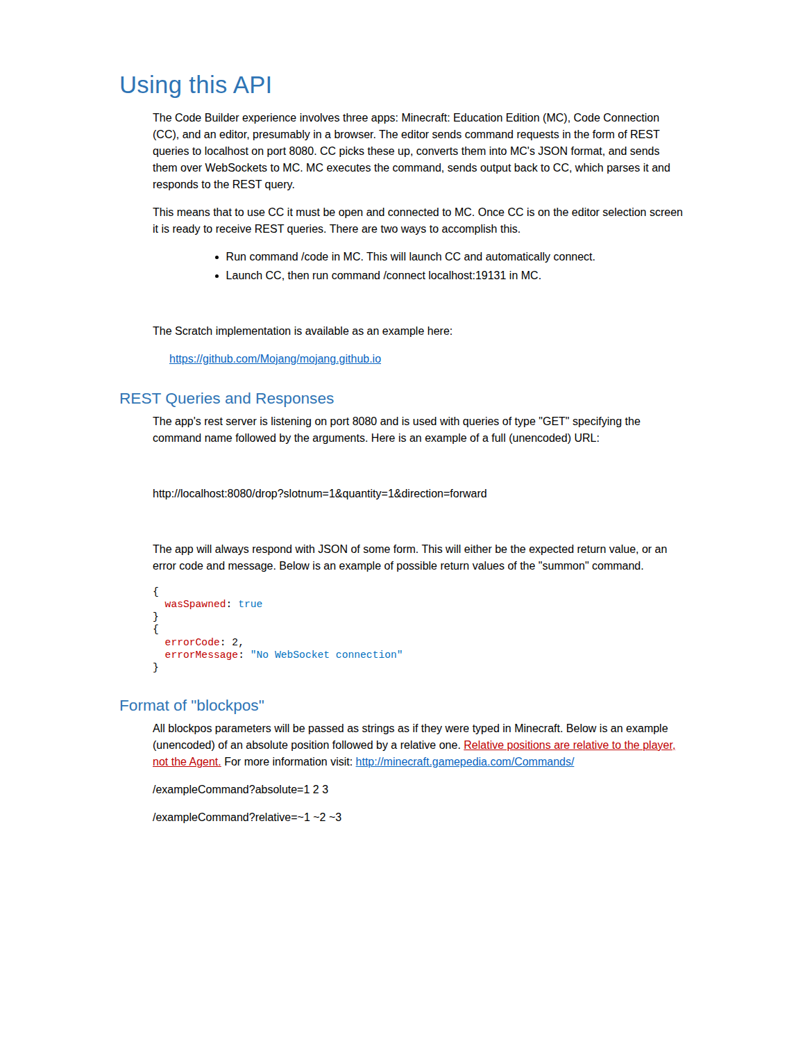Using this API
The Code Builder experience involves three apps: Minecraft: Education Edition (MC), Code Connection (CC), and an editor, presumably in a browser. The editor sends command requests in the form of REST queries to localhost on port 8080. CC picks these up, converts them into MC's JSON format, and sends them over WebSockets to MC. MC executes the command, sends output back to CC, which parses it and responds to the REST query.
This means that to use CC it must be open and connected to MC. Once CC is on the editor selection screen it is ready to receive REST queries. There are two ways to accomplish this.
Run command /code in MC. This will launch CC and automatically connect.
Launch CC, then run command /connect localhost:19131 in MC.
The Scratch implementation is available as an example here:
https://github.com/Mojang/mojang.github.io
REST Queries and Responses
The app's rest server is listening on port 8080 and is used with queries of type "GET" specifying the command name followed by the arguments. Here is an example of a full (unencoded) URL:
http://localhost:8080/drop?slotnum=1&quantity=1&direction=forward
The app will always respond with JSON of some form. This will either be the expected return value, or an error code and message. Below is an example of possible return values of the "summon" command.
{ wasSpawned: true } { errorCode: 2, errorMessage: "No WebSocket connection" }
Format of "blockpos"
All blockpos parameters will be passed as strings as if they were typed in Minecraft. Below is an example (unencoded) of an absolute position followed by a relative one. Relative positions are relative to the player, not the Agent. For more information visit: http://minecraft.gamepedia.com/Commands/
/exampleCommand?absolute=1 2 3
/exampleCommand?relative=~1 ~2 ~3